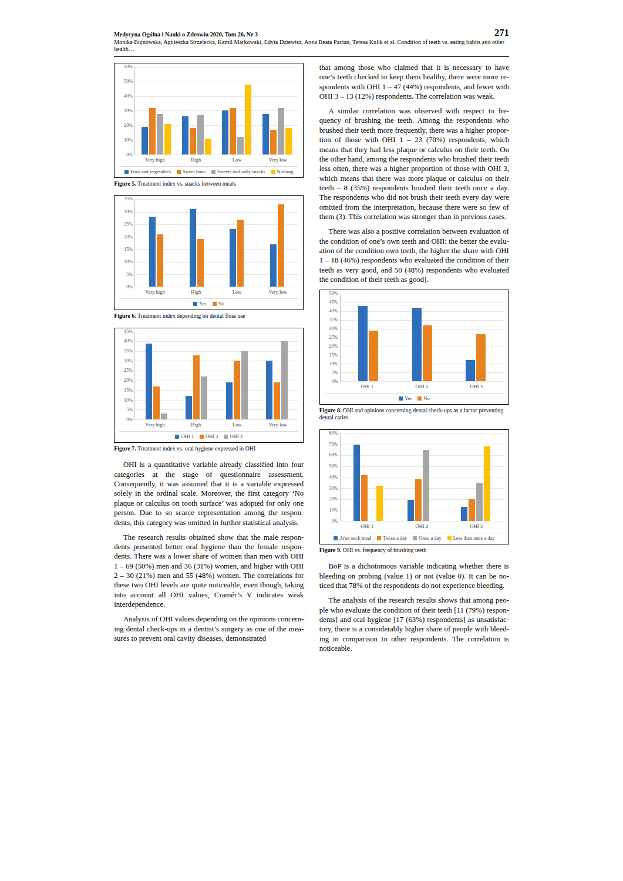271
Medycyna Ogólna i Nauki o Zdrowiu 2020, Tom 26, Nr 3
Monika Bujnowska, Agnieszka Strzelecka, Kamil Markowski, Edyta Dziewisz, Anna Beata Pacian, Teresa Kulik et al. Condition of teeth vs. eating habits and other health…
60% 50% 40% 30% 20% 10% 0%
Very high High Low Very low
Fruit and vegetables Sweet buns Sweets and salty snacks Nothing
Figure 5. Treatment index vs. snacks between meals
35% 30% 25% 20% 15% 10% 5% 0%
Very high High Low Very low
Yes No
Figure 6. Treatment index depending on dental floss use
45% 40% 35% 30% 25% 20% 15% 10% 5% 0%
Very high High Low Very low
OHI 1 OHI 2 OHI 3
Figure 7. Treatment index vs. oral hygiene expressed in OHI
OHI is a quantitative variable already classified into four categories at the stage of questionnaire assessment. Consequently, it was assumed that it is a variable expressed solely in the ordinal scale. Moreover, the first category ‘No plaque or calculus on tooth surface’ was adopted for only one person. Due to so scarce representation among the respondents, this category was omitted in further statistical analysis.
The research results obtained show that the male respondents presented better oral hygiene than the female respondents. There was a lower share of women than men with OHI 1 – 69 (50%) men and 36 (31%) women, and higher with OHI 2 – 30 (21%) men and 55 (48%) women. The correlations for these two OHI levels are quite noticeable, even though, taking into account all OHI values, Cramér’s V indicates weak interdependence.
Analysis of OHI values depending on the opinions concerning dental check-ups in a dentist’s surgery as one of the measures to prevent oral cavity diseases, demonstrated
that among those who claimed that it is necessary to have one’s teeth checked to keep them healthy, there were more respondents with OHI 1 – 47 (44%) respondents, and fewer with OHI 3 – 13 (12%) respondents. The correlation was weak.
A similar correlation was observed with respect to frequency of brushing the teeth. Among the respondents who brushed their teeth more frequently, there was a higher proportion of those with OHI 1 – 23 (70%) respondents, which means that they had less plaque or calculus on their teeth. On the other hand, among the respondents who brushed their teeth less often, there was a higher proportion of those with OHI 3, which means that there was more plaque or calculus on their teeth – 8 (35%) respondents brushed their teeth once a day. The respondents who did not brush their teeth every day were omitted from the interpretation, because there were so few of them (3). This correlation was stronger than in previous cases.
There was also a positive correlation between evaluation of the condition of one’s own teeth and OHI: the better the evaluation of the condition own teeth, the higher the share with OHI 1 – 18 (46%) respondents who evaluated the condition of their teeth as very good, and 50 (48%) respondents who evaluated the condition of their teeth as good].
50% 45% 40% 35% 30% 25% 20% 15% 10% 5% 0%
OHI 1 OHI 2 OHI 3
Yes No
Figure 8. OHI and opinions concerning dental check-ups as a factor preventing dental caries
80% 70% 60% 50% 40% 30% 20% 10% 0%
OHI 1 OHI 2 OHI 3
After each meal Twice a day Once a day Less than once a day
Figure 9. OHI vs. frequency of brushing teeth
BoP is a dichotomous variable indicating whether there is bleeding on probing (value 1) or not (value 0). It can be noticed that 78% of the respondents do not experience bleeding.
The analysis of the research results shows that among people who evaluate the condition of their teeth [11 (79%) respondents] and oral hygiene [17 (63%) respondents] as unsatisfactory, there is a considerably higher share of people with bleeding in comparison to other respondents. The correlation is noticeable.